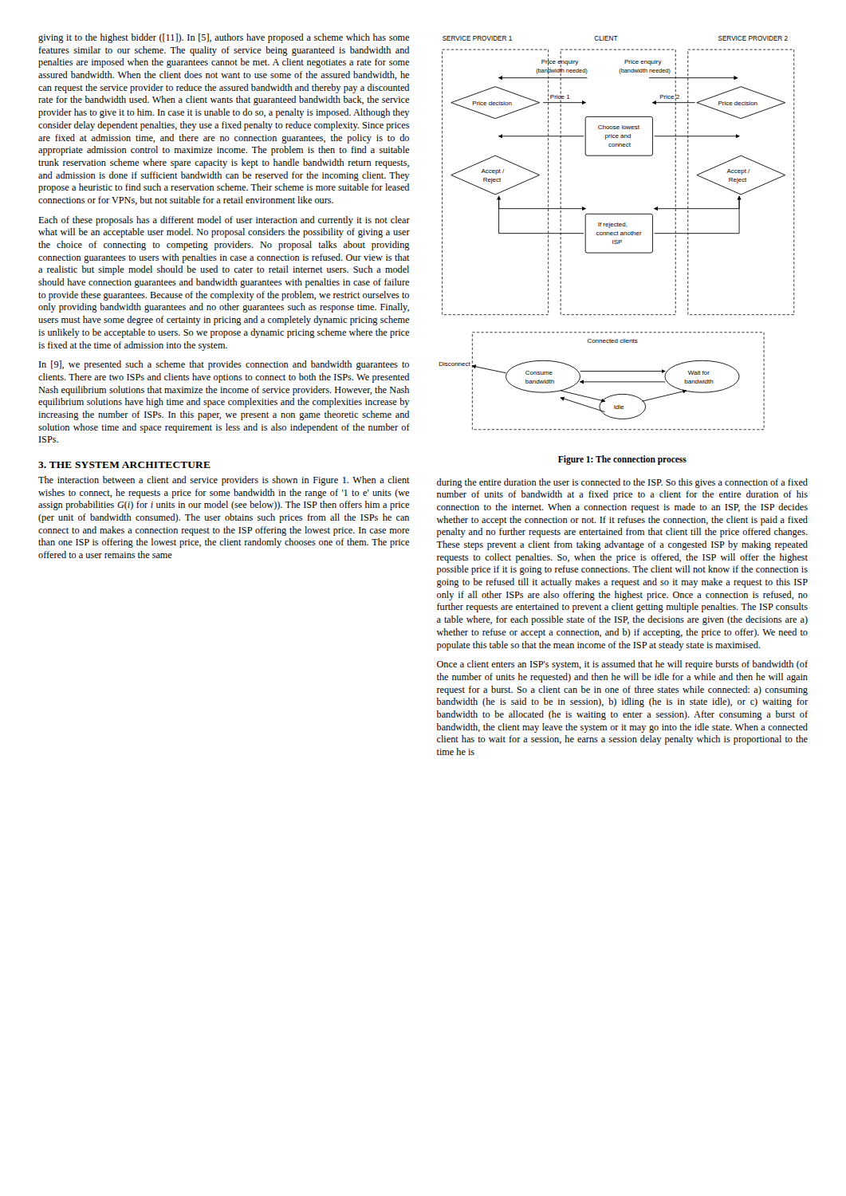giving it to the highest bidder ([11]). In [5], authors have proposed a scheme which has some features similar to our scheme. The quality of service being guaranteed is bandwidth and penalties are imposed when the guarantees cannot be met. A client negotiates a rate for some assured bandwidth. When the client does not want to use some of the assured bandwidth, he can request the service provider to reduce the assured bandwidth and thereby pay a discounted rate for the bandwidth used. When a client wants that guaranteed bandwidth back, the service provider has to give it to him. In case it is unable to do so, a penalty is imposed. Although they consider delay dependent penalties, they use a fixed penalty to reduce complexity. Since prices are fixed at admission time, and there are no connection guarantees, the policy is to do appropriate admission control to maximize income. The problem is then to find a suitable trunk reservation scheme where spare capacity is kept to handle bandwidth return requests, and admission is done if sufficient bandwidth can be reserved for the incoming client. They propose a heuristic to find such a reservation scheme. Their scheme is more suitable for leased connections or for VPNs, but not suitable for a retail environment like ours.
Each of these proposals has a different model of user interaction and currently it is not clear what will be an acceptable user model. No proposal considers the possibility of giving a user the choice of connecting to competing providers. No proposal talks about providing connection guarantees to users with penalties in case a connection is refused. Our view is that a realistic but simple model should be used to cater to retail internet users. Such a model should have connection guarantees and bandwidth guarantees with penalties in case of failure to provide these guarantees. Because of the complexity of the problem, we restrict ourselves to only providing bandwidth guarantees and no other guarantees such as response time. Finally, users must have some degree of certainty in pricing and a completely dynamic pricing scheme is unlikely to be acceptable to users. So we propose a dynamic pricing scheme where the price is fixed at the time of admission into the system.
In [9], we presented such a scheme that provides connection and bandwidth guarantees to clients. There are two ISPs and clients have options to connect to both the ISPs. We presented Nash equilibrium solutions that maximize the income of service providers. However, the Nash equilibrium solutions have high time and space complexities and the complexities increase by increasing the number of ISPs. In this paper, we present a non game theoretic scheme and solution whose time and space requirement is less and is also independent of the number of ISPs.
3. THE SYSTEM ARCHITECTURE
The interaction between a client and service providers is shown in Figure 1. When a client wishes to connect, he requests a price for some bandwidth in the range of '1 to e' units (we assign probabilities G(i) for i units in our model (see below)). The ISP then offers him a price (per unit of bandwidth consumed). The user obtains such prices from all the ISPs he can connect to and makes a connection request to the ISP offering the lowest price. In case more than one ISP is offering the lowest price, the client randomly chooses one of them. The price offered to a user remains the same
SERVICE PROVIDER 1 CLIENT SERVICE PROVIDER 2 Price enquiry (bandwidth needed) Price enquiry (bandwidth needed) Price decision Price decision Price 1 Price 2 Choose lowest price and connect Accept / Reject Accept / Reject If rejected, connect another ISP Connected clients Consume bandwidth Wait for bandwidth Idle Disconnect
Figure 1: The connection process
during the entire duration the user is connected to the ISP. So this gives a connection of a fixed number of units of bandwidth at a fixed price to a client for the entire duration of his connection to the internet. When a connection request is made to an ISP, the ISP decides whether to accept the connection or not. If it refuses the connection, the client is paid a fixed penalty and no further requests are entertained from that client till the price offered changes. These steps prevent a client from taking advantage of a congested ISP by making repeated requests to collect penalties. So, when the price is offered, the ISP will offer the highest possible price if it is going to refuse connections. The client will not know if the connection is going to be refused till it actually makes a request and so it may make a request to this ISP only if all other ISPs are also offering the highest price. Once a connection is refused, no further requests are entertained to prevent a client getting multiple penalties. The ISP consults a table where, for each possible state of the ISP, the decisions are given (the decisions are a) whether to refuse or accept a connection, and b) if accepting, the price to offer). We need to populate this table so that the mean income of the ISP at steady state is maximised.
Once a client enters an ISP's system, it is assumed that he will require bursts of bandwidth (of the number of units he requested) and then he will be idle for a while and then he will again request for a burst. So a client can be in one of three states while connected: a) consuming bandwidth (he is said to be in session), b) idling (he is in state idle), or c) waiting for bandwidth to be allocated (he is waiting to enter a session). After consuming a burst of bandwidth, the client may leave the system or it may go into the idle state. When a connected client has to wait for a session, he earns a session delay penalty which is proportional to the time he is